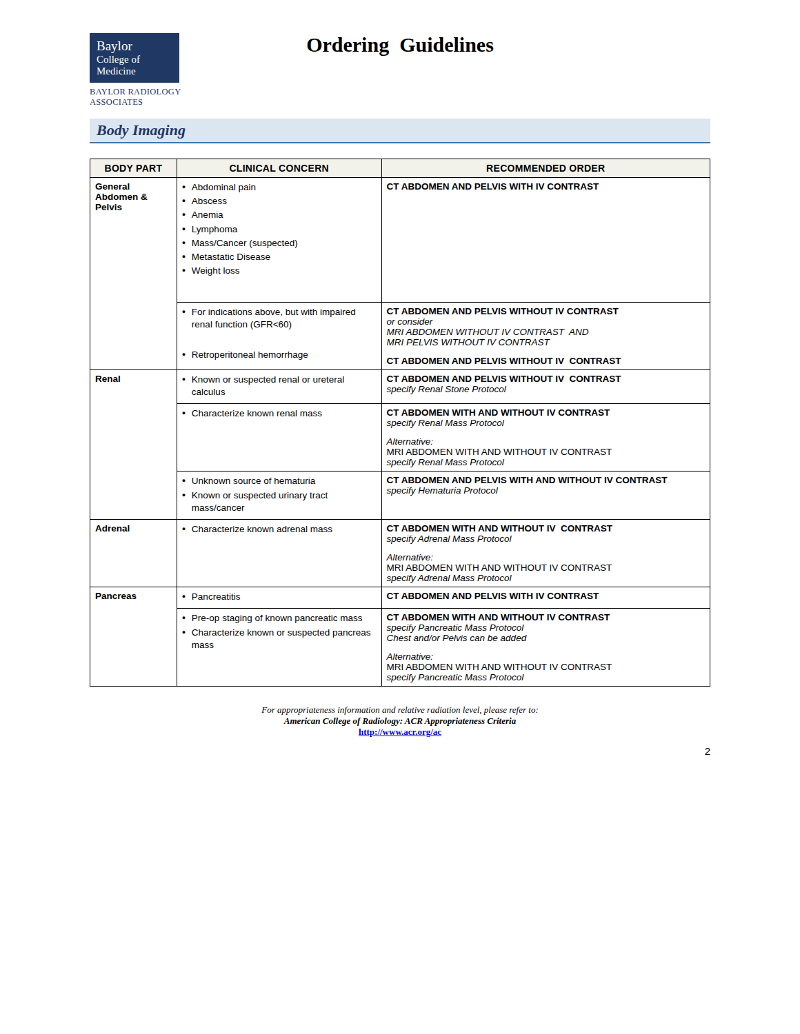Baylor College of
Medicine
BAYLOR RADIOLOGY ASSOCIATES
Ordering Guidelines
Body Imaging
| BODY PART | CLINICAL CONCERN | RECOMMENDED ORDER |
| --- | --- | --- |
| General Abdomen & Pelvis | Abdominal pain Abscess Anemia Lymphoma Mass/Cancer (suspected) Metastatic Disease Weight loss | CT ABDOMEN AND PELVIS WITH IV CONTRAST |
| For indications above, but with impaired renal function (GFR<60) Retroperitoneal hemorrhage | CT ABDOMEN AND PELVIS WITHOUT IV CONTRAST or consider MRI ABDOMEN WITHOUT IV CONTRAST AND MRI PELVIS WITHOUT IV CONTRAST CT ABDOMEN AND PELVIS WITHOUT IV CONTRAST |
| Renal | Known or suspected renal or ureteral calculus | CT ABDOMEN AND PELVIS WITHOUT IV CONTRAST specify Renal Stone Protocol |
| Characterize known renal mass | CT ABDOMEN WITH AND WITHOUT IV CONTRAST specify Renal Mass Protocol Alternative: MRI ABDOMEN WITH AND WITHOUT IV CONTRAST specify Renal Mass Protocol |
| Unknown source of hematuria Known or suspected urinary tract mass/cancer | CT ABDOMEN AND PELVIS WITH AND WITHOUT IV CONTRAST specify Hematuria Protocol |
| Adrenal | Characterize known adrenal mass | CT ABDOMEN WITH AND WITHOUT IV CONTRAST specify Adrenal Mass Protocol Alternative: MRI ABDOMEN WITH AND WITHOUT IV CONTRAST specify Adrenal Mass Protocol |
| Pancreas | Pancreatitis | CT ABDOMEN AND PELVIS WITH IV CONTRAST |
| Pre-op staging of known pancreatic mass Characterize known or suspected pancreas mass | CT ABDOMEN WITH AND WITHOUT IV CONTRAST specify Pancreatic Mass Protocol Chest and/or Pelvis can be added Alternative: MRI ABDOMEN WITH AND WITHOUT IV CONTRAST specify Pancreatic Mass Protocol |
For appropriateness information and relative radiation level, please refer to:
American College of Radiology: ACR Appropriateness Criteria
http://www.acr.org/ac
2